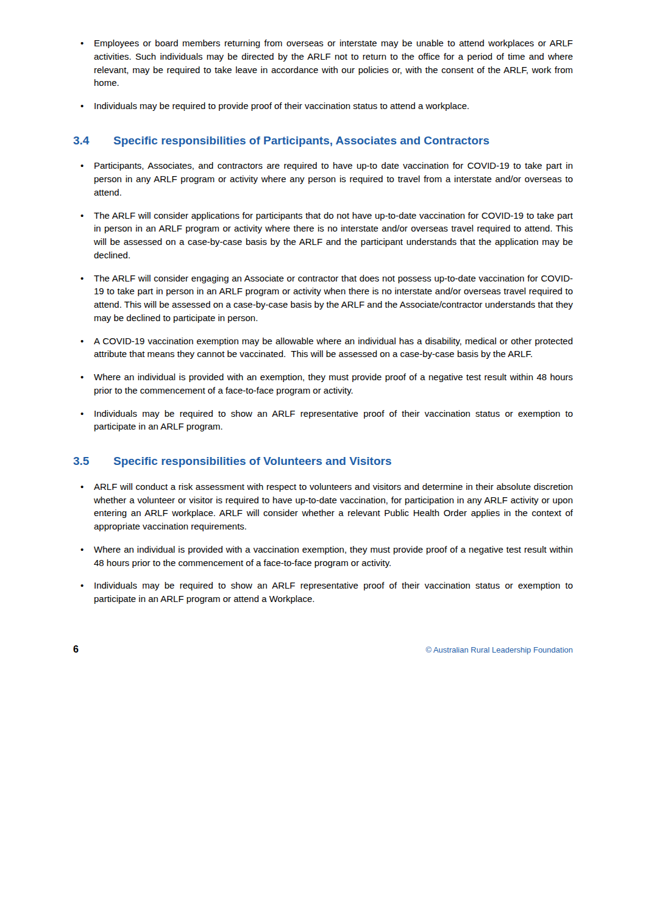Employees or board members returning from overseas or interstate may be unable to attend workplaces or ARLF activities. Such individuals may be directed by the ARLF not to return to the office for a period of time and where relevant, may be required to take leave in accordance with our policies or, with the consent of the ARLF, work from home.
Individuals may be required to provide proof of their vaccination status to attend a workplace.
3.4 Specific responsibilities of Participants, Associates and Contractors
Participants, Associates, and contractors are required to have up-to date vaccination for COVID-19 to take part in person in any ARLF program or activity where any person is required to travel from a interstate and/or overseas to attend.
The ARLF will consider applications for participants that do not have up-to-date vaccination for COVID-19 to take part in person in an ARLF program or activity where there is no interstate and/or overseas travel required to attend. This will be assessed on a case-by-case basis by the ARLF and the participant understands that the application may be declined.
The ARLF will consider engaging an Associate or contractor that does not possess up-to-date vaccination for COVID-19 to take part in person in an ARLF program or activity when there is no interstate and/or overseas travel required to attend. This will be assessed on a case-by-case basis by the ARLF and the Associate/contractor understands that they may be declined to participate in person.
A COVID-19 vaccination exemption may be allowable where an individual has a disability, medical or other protected attribute that means they cannot be vaccinated. This will be assessed on a case-by-case basis by the ARLF.
Where an individual is provided with an exemption, they must provide proof of a negative test result within 48 hours prior to the commencement of a face-to-face program or activity.
Individuals may be required to show an ARLF representative proof of their vaccination status or exemption to participate in an ARLF program.
3.5 Specific responsibilities of Volunteers and Visitors
ARLF will conduct a risk assessment with respect to volunteers and visitors and determine in their absolute discretion whether a volunteer or visitor is required to have up-to-date vaccination, for participation in any ARLF activity or upon entering an ARLF workplace. ARLF will consider whether a relevant Public Health Order applies in the context of appropriate vaccination requirements.
Where an individual is provided with a vaccination exemption, they must provide proof of a negative test result within 48 hours prior to the commencement of a face-to-face program or activity.
Individuals may be required to show an ARLF representative proof of their vaccination status or exemption to participate in an ARLF program or attend a Workplace.
6 © Australian Rural Leadership Foundation